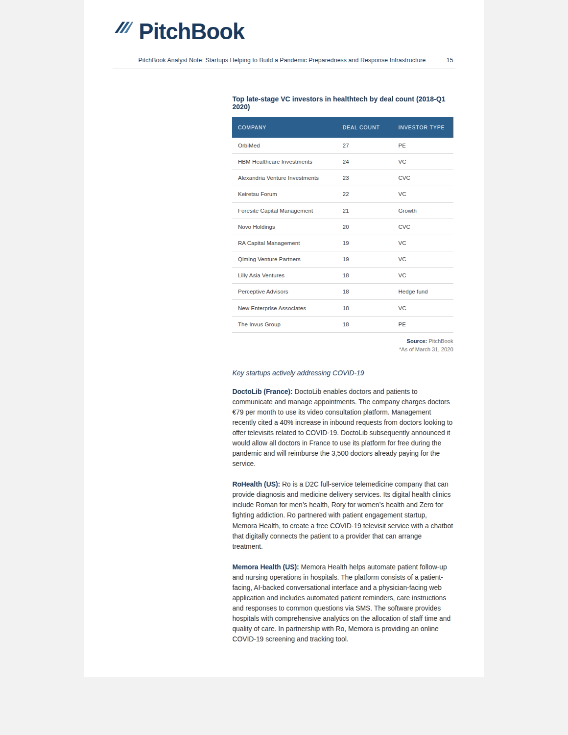PitchBook
PitchBook Analyst Note: Startups Helping to Build a Pandemic Preparedness and Response Infrastructure 15
Top late-stage VC investors in healthtech by deal count (2018-Q1 2020)
| Company | Deal count | Investor type |
| --- | --- | --- |
| OrbiMed | 27 | PE |
| HBM Healthcare Investments | 24 | VC |
| Alexandria Venture Investments | 23 | CVC |
| Keiretsu Forum | 22 | VC |
| Foresite Capital Management | 21 | Growth |
| Novo Holdings | 20 | CVC |
| RA Capital Management | 19 | VC |
| Qiming Venture Partners | 19 | VC |
| Lilly Asia Ventures | 18 | VC |
| Perceptive Advisors | 18 | Hedge fund |
| New Enterprise Associates | 18 | VC |
| The Invus Group | 18 | PE |
Source: PitchBook
*As of March 31, 2020
Key startups actively addressing COVID-19
DoctoLib (France): DoctoLib enables doctors and patients to communicate and manage appointments. The company charges doctors €79 per month to use its video consultation platform. Management recently cited a 40% increase in inbound requests from doctors looking to offer televisits related to COVID-19. DoctoLib subsequently announced it would allow all doctors in France to use its platform for free during the pandemic and will reimburse the 3,500 doctors already paying for the service.
RoHealth (US): Ro is a D2C full-service telemedicine company that can provide diagnosis and medicine delivery services. Its digital health clinics include Roman for men’s health, Rory for women’s health and Zero for fighting addiction. Ro partnered with patient engagement startup, Memora Health, to create a free COVID-19 televisit service with a chatbot that digitally connects the patient to a provider that can arrange treatment.
Memora Health (US): Memora Health helps automate patient follow-up and nursing operations in hospitals. The platform consists of a patient-facing, AI-backed conversational interface and a physician-facing web application and includes automated patient reminders, care instructions and responses to common questions via SMS. The software provides hospitals with comprehensive analytics on the allocation of staff time and quality of care. In partnership with Ro, Memora is providing an online COVID-19 screening and tracking tool.